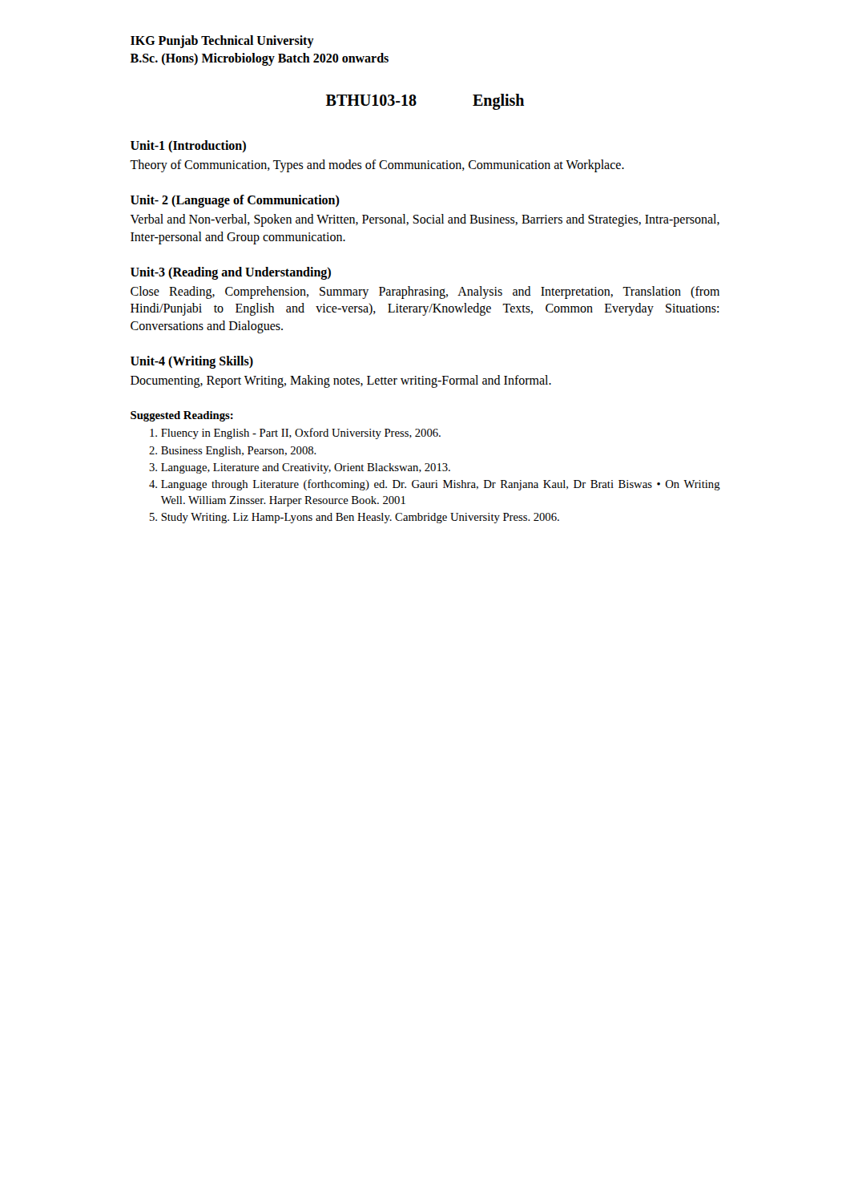IKG Punjab Technical University
B.Sc. (Hons) Microbiology Batch 2020 onwards
BTHU103-18 English
Unit-1 (Introduction)
Theory of Communication, Types and modes of Communication, Communication at Workplace.
Unit- 2 (Language of Communication)
Verbal and Non-verbal, Spoken and Written, Personal, Social and Business, Barriers and Strategies, Intra-personal, Inter-personal and Group communication.
Unit-3 (Reading and Understanding)
Close Reading, Comprehension, Summary Paraphrasing, Analysis and Interpretation, Translation (from Hindi/Punjabi to English and vice-versa), Literary/Knowledge Texts, Common Everyday Situations: Conversations and Dialogues.
Unit-4 (Writing Skills)
Documenting, Report Writing, Making notes, Letter writing-Formal and Informal.
Suggested Readings:
Fluency in English - Part II, Oxford University Press, 2006.
Business English, Pearson, 2008.
Language, Literature and Creativity, Orient Blackswan, 2013.
Language through Literature (forthcoming) ed. Dr. Gauri Mishra, Dr Ranjana Kaul, Dr Brati Biswas • On Writing Well. William Zinsser. Harper Resource Book. 2001
Study Writing. Liz Hamp-Lyons and Ben Heasly. Cambridge University Press. 2006.